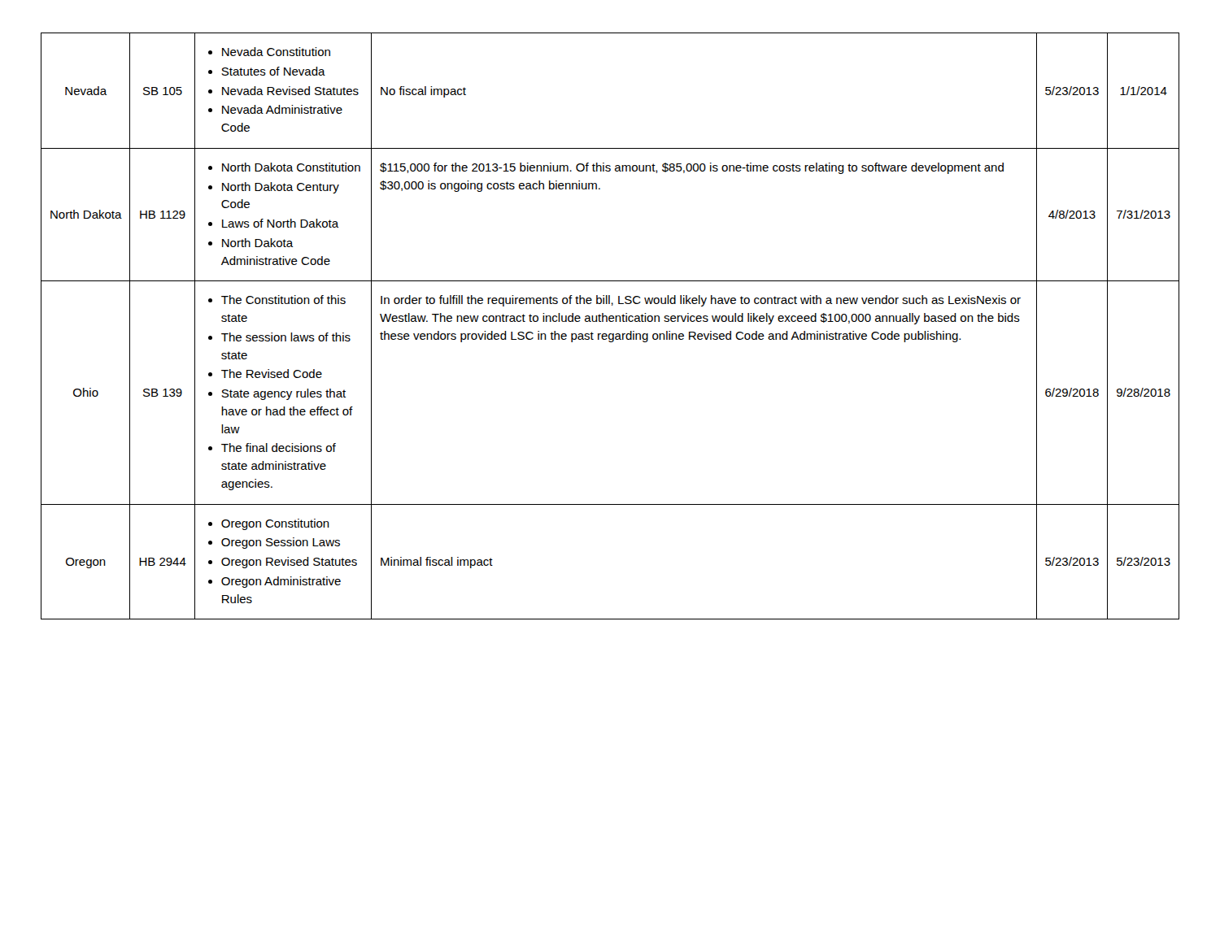| Nevada | SB 105 | Nevada Constitution Statutes of Nevada Nevada Revised Statutes Nevada Administrative Code | No fiscal impact | 5/23/2013 | 1/1/2014 |
| North Dakota | HB 1129 | North Dakota Constitution North Dakota Century Code Laws of North Dakota North Dakota Administrative Code | $115,000 for the 2013-15 biennium. Of this amount, $85,000 is one-time costs relating to software development and $30,000 is ongoing costs each biennium. | 4/8/2013 | 7/31/2013 |
| Ohio | SB 139 | The Constitution of this state The session laws of this state The Revised Code State agency rules that have or had the effect of law The final decisions of state administrative agencies. | In order to fulfill the requirements of the bill, LSC would likely have to contract with a new vendor such as LexisNexis or Westlaw. The new contract to include authentication services would likely exceed $100,000 annually based on the bids these vendors provided LSC in the past regarding online Revised Code and Administrative Code publishing. | 6/29/2018 | 9/28/2018 |
| Oregon | HB 2944 | Oregon Constitution Oregon Session Laws Oregon Revised Statutes Oregon Administrative Rules | Minimal fiscal impact | 5/23/2013 | 5/23/2013 |